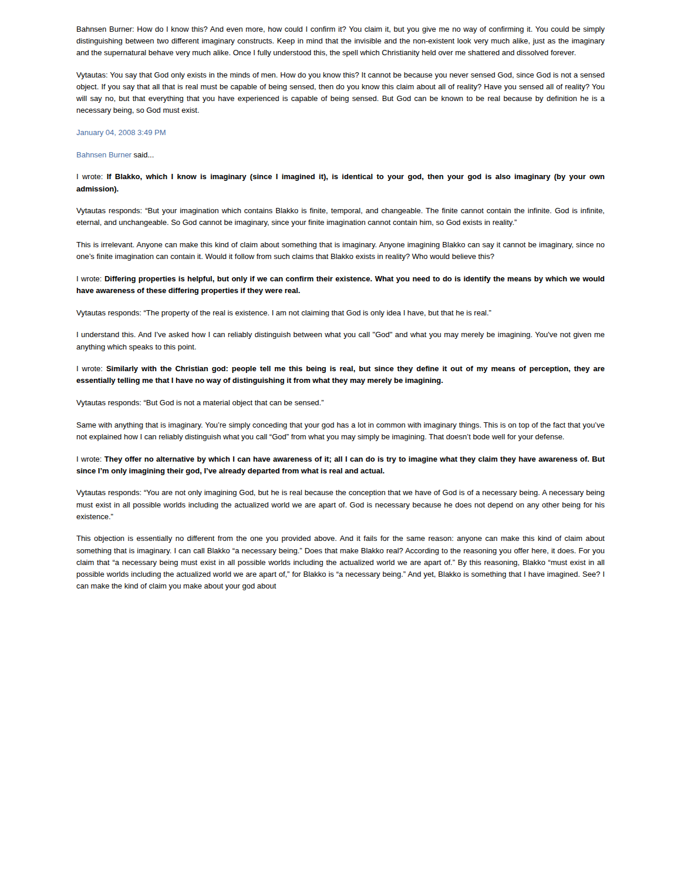Bahnsen Burner: How do I know this? And even more, how could I confirm it? You claim it, but you give me no way of confirming it. You could be simply distinguishing between two different imaginary constructs. Keep in mind that the invisible and the non-existent look very much alike, just as the imaginary and the supernatural behave very much alike. Once I fully understood this, the spell which Christianity held over me shattered and dissolved forever.
Vytautas: You say that God only exists in the minds of men. How do you know this? It cannot be because you never sensed God, since God is not a sensed object. If you say that all that is real must be capable of being sensed, then do you know this claim about all of reality? Have you sensed all of reality? You will say no, but that everything that you have experienced is capable of being sensed. But God can be known to be real because by definition he is a necessary being, so God must exist.
January 04, 2008 3:49 PM
Bahnsen Burner said...
I wrote: If Blakko, which I know is imaginary (since I imagined it), is identical to your god, then your god is also imaginary (by your own admission).
Vytautas responds: “But your imagination which contains Blakko is finite, temporal, and changeable. The finite cannot contain the infinite. God is infinite, eternal, and unchangeable. So God cannot be imaginary, since your finite imagination cannot contain him, so God exists in reality.”
This is irrelevant. Anyone can make this kind of claim about something that is imaginary. Anyone imagining Blakko can say it cannot be imaginary, since no one’s finite imagination can contain it. Would it follow from such claims that Blakko exists in reality? Who would believe this?
I wrote: Differing properties is helpful, but only if we can confirm their existence. What you need to do is identify the means by which we would have awareness of these differing properties if they were real.
Vytautas responds: “The property of the real is existence. I am not claiming that God is only idea I have, but that he is real.”
I understand this. And I've asked how I can reliably distinguish between what you call "God" and what you may merely be imagining. You've not given me anything which speaks to this point.
I wrote: Similarly with the Christian god: people tell me this being is real, but since they define it out of my means of perception, they are essentially telling me that I have no way of distinguishing it from what they may merely be imagining.
Vytautas responds: “But God is not a material object that can be sensed.”
Same with anything that is imaginary. You’re simply conceding that your god has a lot in common with imaginary things. This is on top of the fact that you’ve not explained how I can reliably distinguish what you call “God” from what you may simply be imagining. That doesn’t bode well for your defense.
I wrote: They offer no alternative by which I can have awareness of it; all I can do is try to imagine what they claim they have awareness of. But since I’m only imagining their god, I’ve already departed from what is real and actual.
Vytautas responds: “You are not only imagining God, but he is real because the conception that we have of God is of a necessary being. A necessary being must exist in all possible worlds including the actualized world we are apart of. God is necessary because he does not depend on any other being for his existence.”
This objection is essentially no different from the one you provided above. And it fails for the same reason: anyone can make this kind of claim about something that is imaginary. I can call Blakko “a necessary being.” Does that make Blakko real? According to the reasoning you offer here, it does. For you claim that “a necessary being must exist in all possible worlds including the actualized world we are apart of.” By this reasoning, Blakko “must exist in all possible worlds including the actualized world we are apart of,” for Blakko is “a necessary being.” And yet, Blakko is something that I have imagined. See? I can make the kind of claim you make about your god about